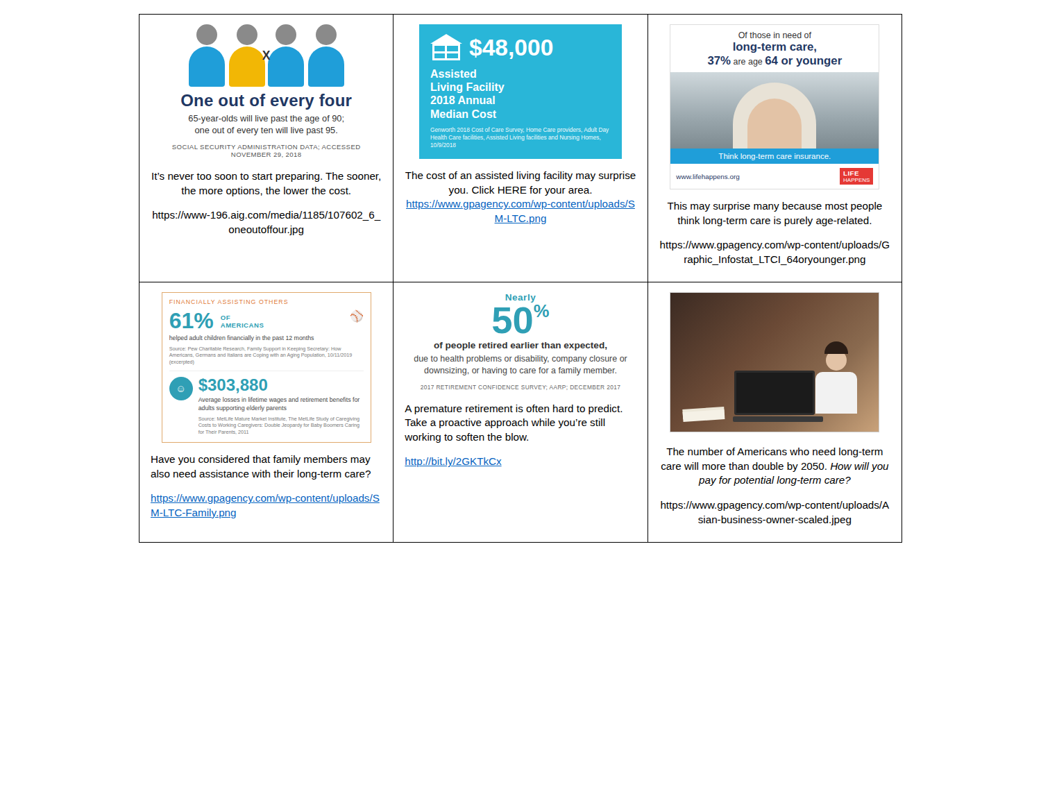| X One out of every four 65-year-olds will live past the age of 90; one out of every ten will live past 95. SOCIAL SECURITY ADMINISTRATION DATA; ACCESSED NOVEMBER 29, 2018 It’s never too soon to start preparing. The sooner, the more options, the lower the cost. https://www-196.aig.com/media/1185/107602_6_oneoutoffour.jpg | $48,000 Assisted Living Facility 2018 Annual Median Cost Genworth 2018 Cost of Care Survey, Home Care providers, Adult Day Health Care facilities, Assisted Living facilities and Nursing Homes, 10/9/2018 The cost of an assisted living facility may surprise you. Click HERE for your area. https://www.gpagency.com/wp-content/uploads/SM-LTC.png | Of those in need of long-term care, 37% are age 64 or younger Think long-term care insurance. www.lifehappens.org LIFE HAPPENS This may surprise many because most people think long-term care is purely age-related. https://www.gpagency.com/wp-content/uploads/Graphic_Infostat_LTCI_64oryounger.png |
| Financially Assisting Others 61% OF AMERICANS ⚾ helped adult children financially in the past 12 months Source: Pew Charitable Research, Family Support in Keeping Secretary: How Americans, Germans and Italians are Coping with an Aging Population, 10/11/2019 (excerpted) ☺ $303,880 Average losses in lifetime wages and retirement benefits for adults supporting elderly parents Source: MetLife Mature Market Institute, The MetLife Study of Caregiving Costs to Working Caregivers: Double Jeopardy for Baby Boomers Caring for Their Parents, 2011 Have you considered that family members may also need assistance with their long-term care? https://www.gpagency.com/wp-content/uploads/SM-LTC-Family.png | Nearly 50 % of people retired earlier than expected, due to health problems or disability, company closure or downsizing, or having to care for a family member. 2017 RETIREMENT CONFIDENCE SURVEY; AARP; DECEMBER 2017 A premature retirement is often hard to predict. Take a proactive approach while you’re still working to soften the blow. http://bit.ly/2GKTkCx | The number of Americans who need long-term care will more than double by 2050. How will you pay for potential long-term care? https://www.gpagency.com/wp-content/uploads/Asian-business-owner-scaled.jpeg |